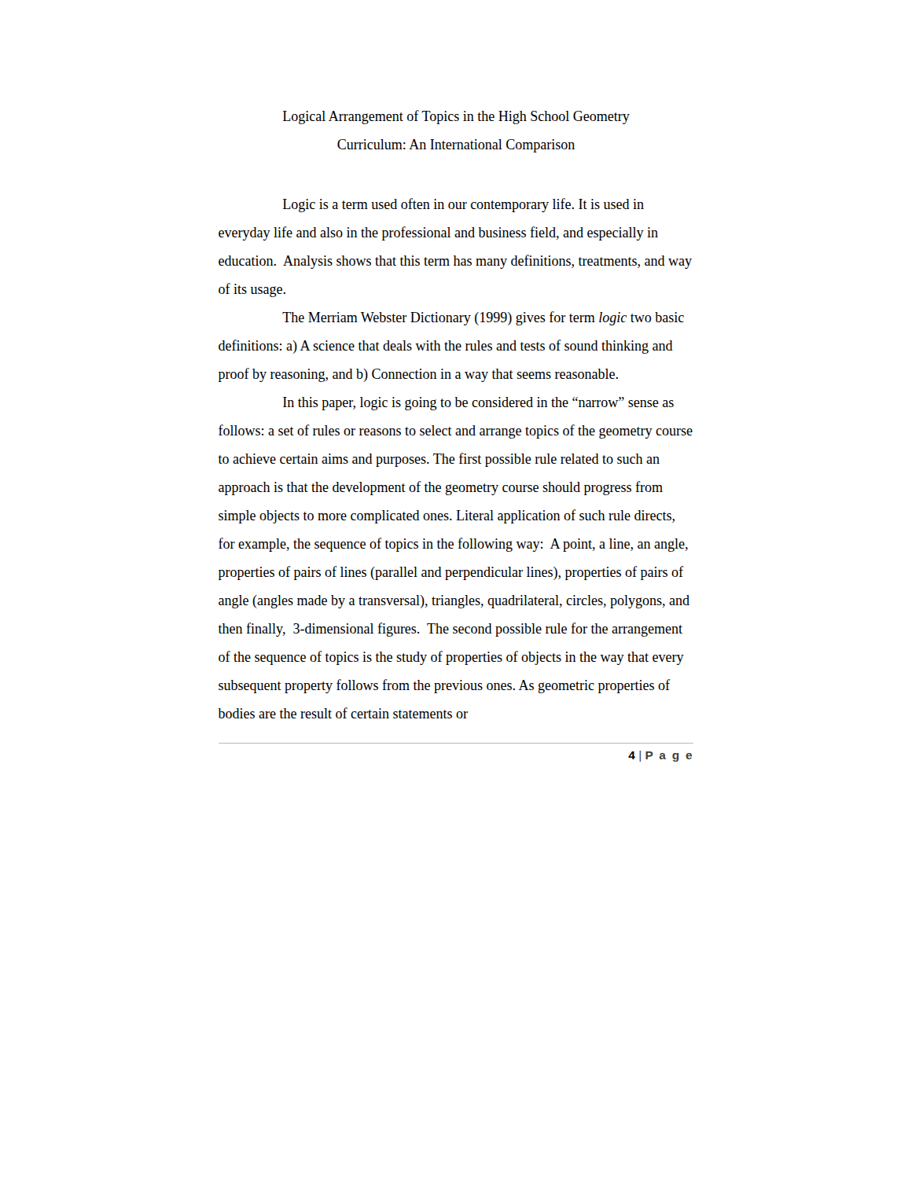Logical Arrangement of Topics in the High School Geometry
Curriculum: An International Comparison
Logic is a term used often in our contemporary life. It is used in everyday life and also in the professional and business field, and especially in education. Analysis shows that this term has many definitions, treatments, and way of its usage.
The Merriam Webster Dictionary (1999) gives for term logic two basic definitions: a) A science that deals with the rules and tests of sound thinking and proof by reasoning, and b) Connection in a way that seems reasonable.
In this paper, logic is going to be considered in the “narrow” sense as follows: a set of rules or reasons to select and arrange topics of the geometry course to achieve certain aims and purposes. The first possible rule related to such an approach is that the development of the geometry course should progress from simple objects to more complicated ones. Literal application of such rule directs, for example, the sequence of topics in the following way: A point, a line, an angle, properties of pairs of lines (parallel and perpendicular lines), properties of pairs of angle (angles made by a transversal), triangles, quadrilateral, circles, polygons, and then finally, 3-dimensional figures. The second possible rule for the arrangement of the sequence of topics is the study of properties of objects in the way that every subsequent property follows from the previous ones. As geometric properties of bodies are the result of certain statements or
4 | P a g e